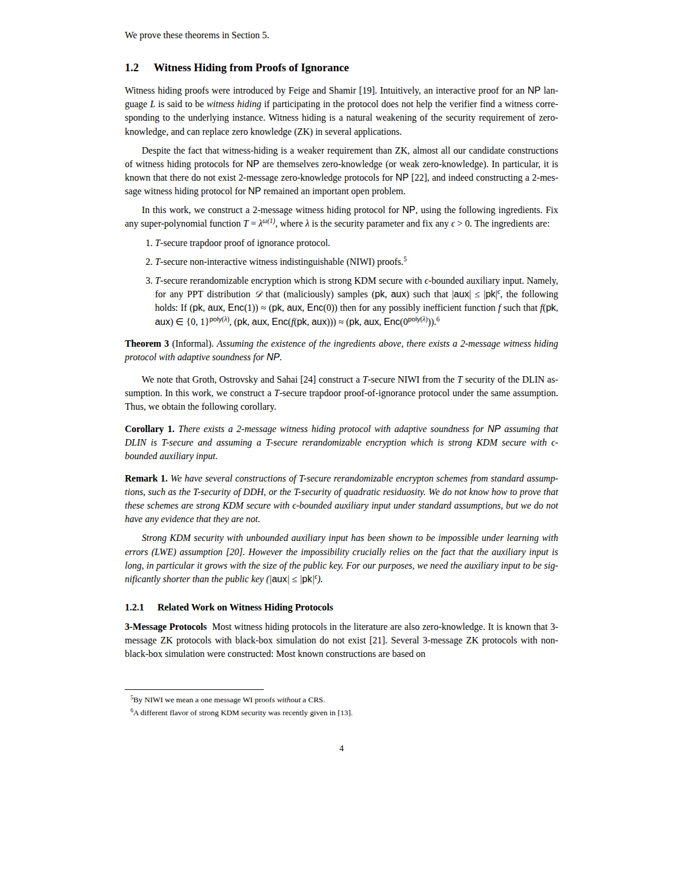We prove these theorems in Section 5.
1.2 Witness Hiding from Proofs of Ignorance
Witness hiding proofs were introduced by Feige and Shamir [19]. Intuitively, an interactive proof for an NP language L is said to be witness hiding if participating in the protocol does not help the verifier find a witness corresponding to the underlying instance. Witness hiding is a natural weakening of the security requirement of zero-knowledge, and can replace zero knowledge (ZK) in several applications.
Despite the fact that witness-hiding is a weaker requirement than ZK, almost all our candidate constructions of witness hiding protocols for NP are themselves zero-knowledge (or weak zero-knowledge). In particular, it is known that there do not exist 2-message zero-knowledge protocols for NP [22], and indeed constructing a 2-message witness hiding protocol for NP remained an important open problem.
In this work, we construct a 2-message witness hiding protocol for NP, using the following ingredients. Fix any super-polynomial function T = λω(1), where λ is the security parameter and fix any ϵ > 0. The ingredients are:
T-secure trapdoor proof of ignorance protocol.
T-secure non-interactive witness indistinguishable (NIWI) proofs.5
T-secure rerandomizable encryption which is strong KDM secure with ϵ-bounded auxiliary input. Namely, for any PPT distribution 𝒟 that (maliciously) samples (pk, aux) such that |aux| ≤ |pk|ϵ, the following holds: If (pk, aux, Enc(1)) ≈ (pk, aux, Enc(0)) then for any possibly inefficient function f such that f(pk, aux) ∈ {0, 1}poly(λ), (pk, aux, Enc(f(pk, aux))) ≈ (pk, aux, Enc(0poly(λ))).6
Theorem 3 (Informal). Assuming the existence of the ingredients above, there exists a 2-message witness hiding protocol with adaptive soundness for NP.
We note that Groth, Ostrovsky and Sahai [24] construct a T-secure NIWI from the T security of the DLIN assumption. In this work, we construct a T-secure trapdoor proof-of-ignorance protocol under the same assumption. Thus, we obtain the following corollary.
Corollary 1. There exists a 2-message witness hiding protocol with adaptive soundness for NP assuming that DLIN is T-secure and assuming a T-secure rerandomizable encryption which is strong KDM secure with ϵ-bounded auxiliary input.
Remark 1. We have several constructions of T-secure rerandomizable encrypton schemes from standard assumptions, such as the T-security of DDH, or the T-security of quadratic residuosity. We do not know how to prove that these schemes are strong KDM secure with ϵ-bounded auxiliary input under standard assumptions, but we do not have any evidence that they are not.
Strong KDM security with unbounded auxiliary input has been shown to be impossible under learning with errors (LWE) assumption [20]. However the impossibility crucially relies on the fact that the auxiliary input is long, in particular it grows with the size of the public key. For our purposes, we need the auxiliary input to be significantly shorter than the public key (|aux| ≤ |pk|ϵ).
1.2.1 Related Work on Witness Hiding Protocols
3-Message Protocols Most witness hiding protocols in the literature are also zero-knowledge. It is known that 3-message ZK protocols with black-box simulation do not exist [21]. Several 3-message ZK protocols with non-black-box simulation were constructed: Most known constructions are based on
5By NIWI we mean a one message WI proofs without a CRS.
6A different flavor of strong KDM security was recently given in [13].
4